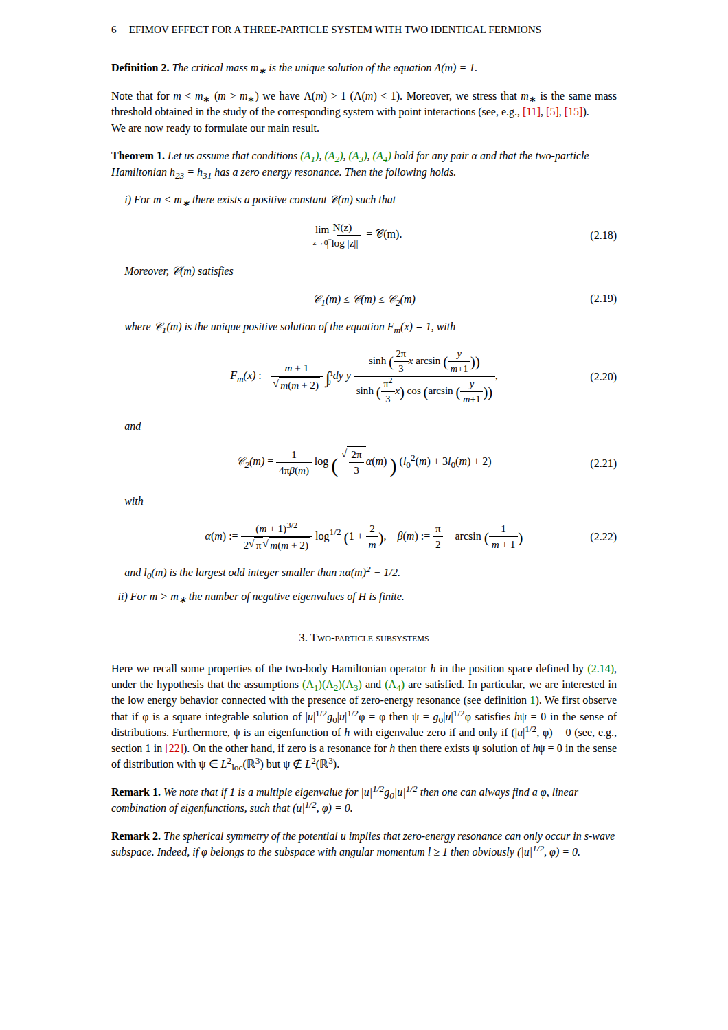6 EFIMOV EFFECT FOR A THREE-PARTICLE SYSTEM WITH TWO IDENTICAL FERMIONS
Definition 2. The critical mass m∗ is the unique solution of the equation Λ(m) = 1.
Note that for m < m∗ (m > m∗) we have Λ(m) > 1 (Λ(m) < 1). Moreover, we stress that m∗ is the same mass threshold obtained in the study of the corresponding system with point interactions (see, e.g., [11], [5], [15]).
We are now ready to formulate our main result.
Theorem 1. Let us assume that conditions (A1), (A2), (A3), (A4) hold for any pair α and that the two-particle Hamiltonian h23 = h31 has a zero energy resonance. Then the following holds.
i) For m < m∗ there exists a positive constant 𝒞(m) such that lim z→0− N(z)| log |z|| = 𝒞(m). (2.18)
Moreover, 𝒞(m) satisfies
𝒞1(m) ≤ 𝒞(m) ≤ 𝒞2(m) (2.19)
where 𝒞1(m) is the unique positive solution of the equation Fm(x) = 1, with
Fm(x) := m + 1 m(m + 2) ∫10 dy y sinh (2π 3 x arcsin (ym+1)) sinh (π23 x) cos (arcsin (ym+1)) , (2.20)
and
𝒞2(m) = 14πβ(m) log ( 2π 3 α(m) ) (l02(m) + 3l0(m) + 2) (2.21)
with
α(m) := (m + 1)3/22πm(m + 2) log1/2 (1 + 2 m), β(m) := π 2 − arcsin (1 m + 1) (2.22)
and l0(m) is the largest odd integer smaller than πα(m)2 − 1/2.
ii) For m > m∗ the number of negative eigenvalues of H is finite.
3. Two-particle subsystems
Here we recall some properties of the two-body Hamiltonian operator h in the position space defined by (2.14), under the hypothesis that the assumptions (A1)(A2)(A3) and (A4) are satisfied. In particular, we are interested in the low energy behavior connected with the presence of zero-energy resonance (see definition 1). We first observe that if φ is a square integrable solution of |u|1/2g0|u|1/2φ = φ then ψ = g0|u|1/2φ satisfies hψ = 0 in the sense of distributions. Furthermore, ψ is an eigenfunction of h with eigenvalue zero if and only if (|u|1/2, φ) = 0 (see, e.g., section 1 in [22]). On the other hand, if zero is a resonance for h then there exists ψ solution of hψ = 0 in the sense of distribution with ψ ∈ L2loc(ℝ3) but ψ ∉ L2(ℝ3).
Remark 1. We note that if 1 is a multiple eigenvalue for |u|1/2g0|u|1/2 then one can always find a φ, linear combination of eigenfunctions, such that (u|1/2, φ) = 0.
Remark 2. The spherical symmetry of the potential u implies that zero-energy resonance can only occur in s-wave subspace. Indeed, if φ belongs to the subspace with angular momentum l ≥ 1 then obviously (|u|1/2, φ) = 0.